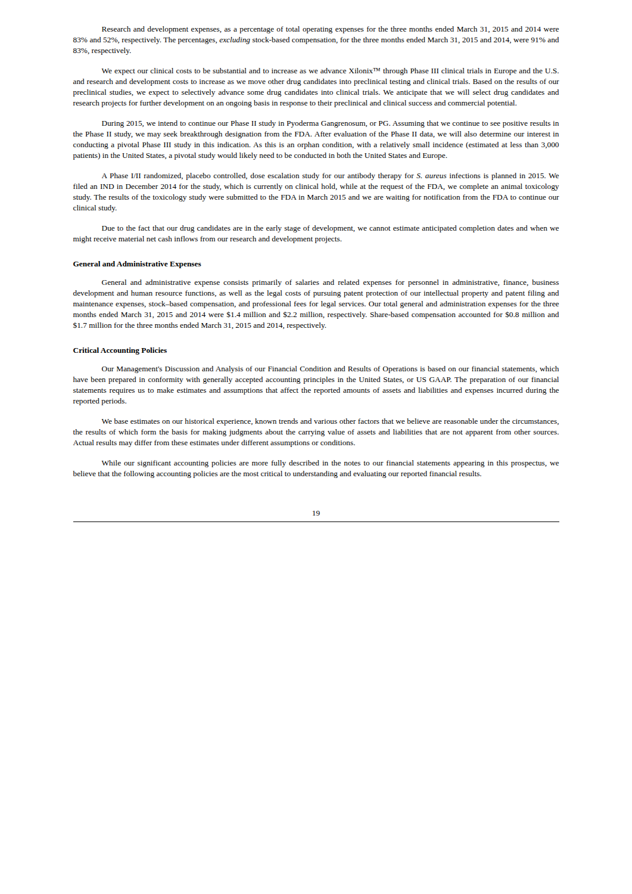Research and development expenses, as a percentage of total operating expenses for the three months ended March 31, 2015 and 2014 were 83% and 52%, respectively. The percentages, excluding stock-based compensation, for the three months ended March 31, 2015 and 2014, were 91% and 83%, respectively.
We expect our clinical costs to be substantial and to increase as we advance Xilonix™ through Phase III clinical trials in Europe and the U.S. and research and development costs to increase as we move other drug candidates into preclinical testing and clinical trials. Based on the results of our preclinical studies, we expect to selectively advance some drug candidates into clinical trials. We anticipate that we will select drug candidates and research projects for further development on an ongoing basis in response to their preclinical and clinical success and commercial potential.
During 2015, we intend to continue our Phase II study in Pyoderma Gangrenosum, or PG. Assuming that we continue to see positive results in the Phase II study, we may seek breakthrough designation from the FDA. After evaluation of the Phase II data, we will also determine our interest in conducting a pivotal Phase III study in this indication. As this is an orphan condition, with a relatively small incidence (estimated at less than 3,000 patients) in the United States, a pivotal study would likely need to be conducted in both the United States and Europe.
A Phase I/II randomized, placebo controlled, dose escalation study for our antibody therapy for S. aureus infections is planned in 2015. We filed an IND in December 2014 for the study, which is currently on clinical hold, while at the request of the FDA, we complete an animal toxicology study. The results of the toxicology study were submitted to the FDA in March 2015 and we are waiting for notification from the FDA to continue our clinical study.
Due to the fact that our drug candidates are in the early stage of development, we cannot estimate anticipated completion dates and when we might receive material net cash inflows from our research and development projects.
General and Administrative Expenses
General and administrative expense consists primarily of salaries and related expenses for personnel in administrative, finance, business development and human resource functions, as well as the legal costs of pursuing patent protection of our intellectual property and patent filing and maintenance expenses, stock–based compensation, and professional fees for legal services. Our total general and administration expenses for the three months ended March 31, 2015 and 2014 were $1.4 million and $2.2 million, respectively. Share-based compensation accounted for $0.8 million and $1.7 million for the three months ended March 31, 2015 and 2014, respectively.
Critical Accounting Policies
Our Management's Discussion and Analysis of our Financial Condition and Results of Operations is based on our financial statements, which have been prepared in conformity with generally accepted accounting principles in the United States, or US GAAP. The preparation of our financial statements requires us to make estimates and assumptions that affect the reported amounts of assets and liabilities and expenses incurred during the reported periods.
We base estimates on our historical experience, known trends and various other factors that we believe are reasonable under the circumstances, the results of which form the basis for making judgments about the carrying value of assets and liabilities that are not apparent from other sources. Actual results may differ from these estimates under different assumptions or conditions.
While our significant accounting policies are more fully described in the notes to our financial statements appearing in this prospectus, we believe that the following accounting policies are the most critical to understanding and evaluating our reported financial results.
19